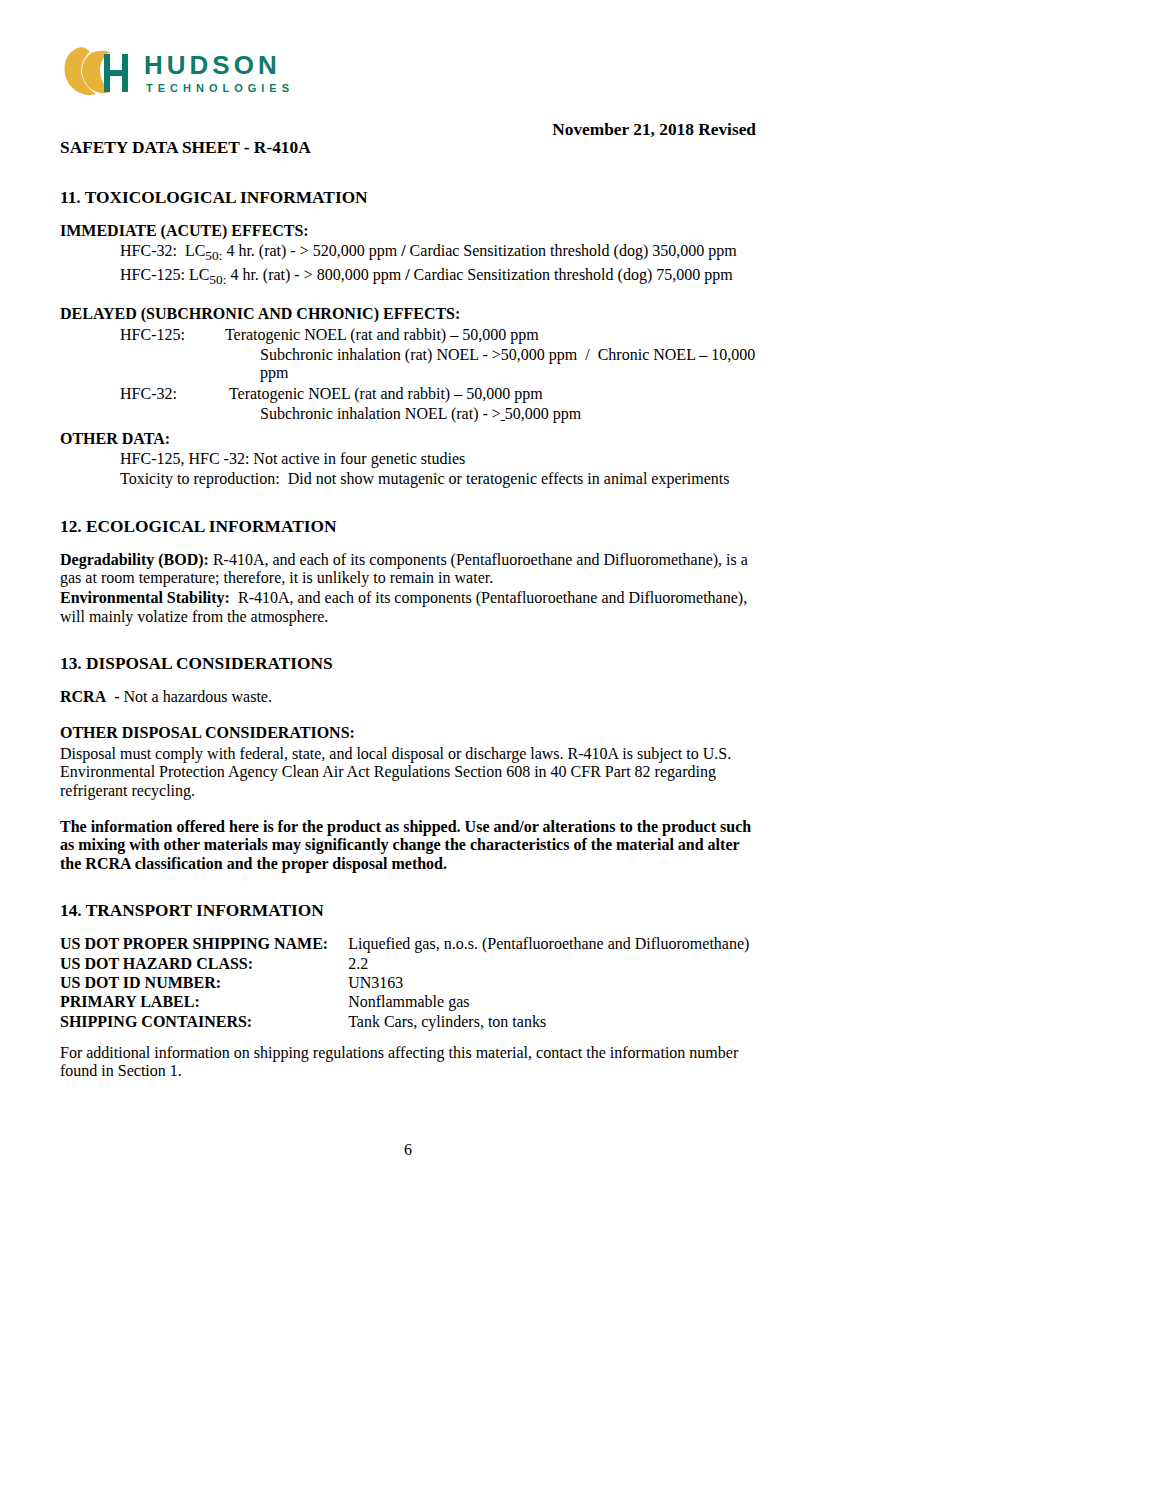HUDSON TECHNOLOGIES
November 21, 2018 Revised
SAFETY DATA SHEET - R-410A
11. TOXICOLOGICAL INFORMATION
IMMEDIATE (ACUTE) EFFECTS:
HFC-32: LC50: 4 hr. (rat) - > 520,000 ppm / Cardiac Sensitization threshold (dog) 350,000 ppm
HFC-125: LC50: 4 hr. (rat) - > 800,000 ppm / Cardiac Sensitization threshold (dog) 75,000 ppm
DELAYED (SUBCHRONIC AND CHRONIC) EFFECTS:
HFC-125: Teratogenic NOEL (rat and rabbit) – 50,000 ppm
Subchronic inhalation (rat) NOEL - >50,000 ppm / Chronic NOEL – 10,000 ppm
HFC-32: Teratogenic NOEL (rat and rabbit) – 50,000 ppm
Subchronic inhalation NOEL (rat) - > 50,000 ppm
OTHER DATA:
HFC-125, HFC -32: Not active in four genetic studies
Toxicity to reproduction: Did not show mutagenic or teratogenic effects in animal experiments
12. ECOLOGICAL INFORMATION
Degradability (BOD): R-410A, and each of its components (Pentafluoroethane and Difluoromethane), is a gas at room temperature; therefore, it is unlikely to remain in water.
Environmental Stability: R-410A, and each of its components (Pentafluoroethane and Difluoromethane), will mainly volatize from the atmosphere.
13. DISPOSAL CONSIDERATIONS
RCRA - Not a hazardous waste.
OTHER DISPOSAL CONSIDERATIONS:
Disposal must comply with federal, state, and local disposal or discharge laws. R-410A is subject to U.S. Environmental Protection Agency Clean Air Act Regulations Section 608 in 40 CFR Part 82 regarding refrigerant recycling.
The information offered here is for the product as shipped. Use and/or alterations to the product such as mixing with other materials may significantly change the characteristics of the material and alter the RCRA classification and the proper disposal method.
14. TRANSPORT INFORMATION
| US DOT PROPER SHIPPING NAME: | Liquefied gas, n.o.s. (Pentafluoroethane and Difluoromethane) |
| US DOT HAZARD CLASS: | 2.2 |
| US DOT ID NUMBER: | UN3163 |
| PRIMARY LABEL: | Nonflammable gas |
| SHIPPING CONTAINERS: | Tank Cars, cylinders, ton tanks |
For additional information on shipping regulations affecting this material, contact the information number found in Section 1.
6